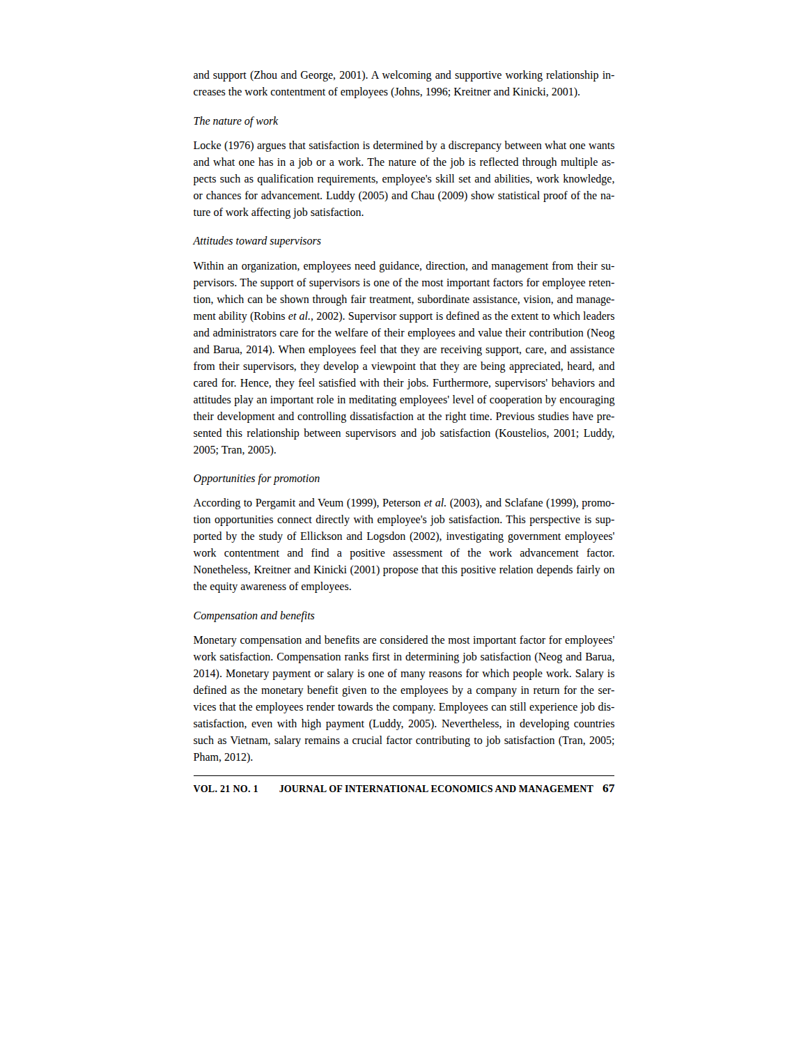and support (Zhou and George, 2001). A welcoming and supportive working relationship increases the work contentment of employees (Johns, 1996; Kreitner and Kinicki, 2001).
The nature of work
Locke (1976) argues that satisfaction is determined by a discrepancy between what one wants and what one has in a job or a work. The nature of the job is reflected through multiple aspects such as qualification requirements, employee's skill set and abilities, work knowledge, or chances for advancement. Luddy (2005) and Chau (2009) show statistical proof of the nature of work affecting job satisfaction.
Attitudes toward supervisors
Within an organization, employees need guidance, direction, and management from their supervisors. The support of supervisors is one of the most important factors for employee retention, which can be shown through fair treatment, subordinate assistance, vision, and management ability (Robins et al., 2002). Supervisor support is defined as the extent to which leaders and administrators care for the welfare of their employees and value their contribution (Neog and Barua, 2014). When employees feel that they are receiving support, care, and assistance from their supervisors, they develop a viewpoint that they are being appreciated, heard, and cared for. Hence, they feel satisfied with their jobs. Furthermore, supervisors' behaviors and attitudes play an important role in meditating employees' level of cooperation by encouraging their development and controlling dissatisfaction at the right time. Previous studies have presented this relationship between supervisors and job satisfaction (Koustelios, 2001; Luddy, 2005; Tran, 2005).
Opportunities for promotion
According to Pergamit and Veum (1999), Peterson et al. (2003), and Sclafane (1999), promotion opportunities connect directly with employee's job satisfaction. This perspective is supported by the study of Ellickson and Logsdon (2002), investigating government employees' work contentment and find a positive assessment of the work advancement factor. Nonetheless, Kreitner and Kinicki (2001) propose that this positive relation depends fairly on the equity awareness of employees.
Compensation and benefits
Monetary compensation and benefits are considered the most important factor for employees' work satisfaction. Compensation ranks first in determining job satisfaction (Neog and Barua, 2014). Monetary payment or salary is one of many reasons for which people work. Salary is defined as the monetary benefit given to the employees by a company in return for the services that the employees render towards the company. Employees can still experience job dissatisfaction, even with high payment (Luddy, 2005). Nevertheless, in developing countries such as Vietnam, salary remains a crucial factor contributing to job satisfaction (Tran, 2005; Pham, 2012).
VOL. 21 NO. 1 JOURNAL OF INTERNATIONAL ECONOMICS AND MANAGEMENT 67